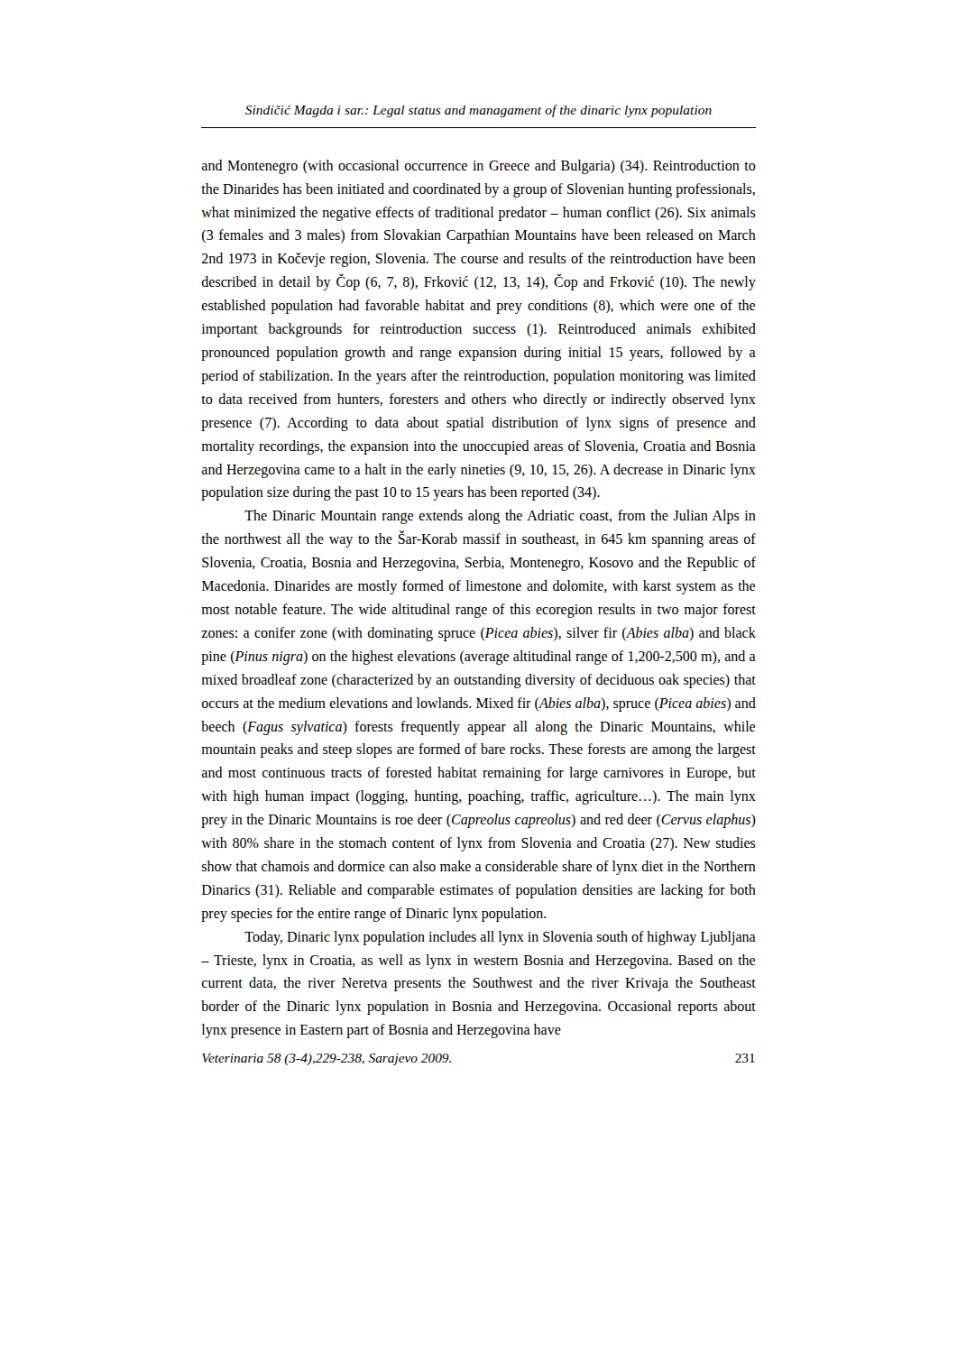Sindičić Magda i sar.: Legal status and managament of the dinaric lynx population
and Montenegro (with occasional occurrence in Greece and Bulgaria) (34). Reintroduction to the Dinarides has been initiated and coordinated by a group of Slovenian hunting professionals, what minimized the negative effects of traditional predator – human conflict (26). Six animals (3 females and 3 males) from Slovakian Carpathian Mountains have been released on March 2nd 1973 in Kočevje region, Slovenia. The course and results of the reintroduction have been described in detail by Čop (6, 7, 8), Frković (12, 13, 14), Čop and Frković (10). The newly established population had favorable habitat and prey conditions (8), which were one of the important backgrounds for reintroduction success (1). Reintroduced animals exhibited pronounced population growth and range expansion during initial 15 years, followed by a period of stabilization. In the years after the reintroduction, population monitoring was limited to data received from hunters, foresters and others who directly or indirectly observed lynx presence (7). According to data about spatial distribution of lynx signs of presence and mortality recordings, the expansion into the unoccupied areas of Slovenia, Croatia and Bosnia and Herzegovina came to a halt in the early nineties (9, 10, 15, 26). A decrease in Dinaric lynx population size during the past 10 to 15 years has been reported (34).
The Dinaric Mountain range extends along the Adriatic coast, from the Julian Alps in the northwest all the way to the Šar-Korab massif in southeast, in 645 km spanning areas of Slovenia, Croatia, Bosnia and Herzegovina, Serbia, Montenegro, Kosovo and the Republic of Macedonia. Dinarides are mostly formed of limestone and dolomite, with karst system as the most notable feature. The wide altitudinal range of this ecoregion results in two major forest zones: a conifer zone (with dominating spruce (Picea abies), silver fir (Abies alba) and black pine (Pinus nigra) on the highest elevations (average altitudinal range of 1,200-2,500 m), and a mixed broadleaf zone (characterized by an outstanding diversity of deciduous oak species) that occurs at the medium elevations and lowlands. Mixed fir (Abies alba), spruce (Picea abies) and beech (Fagus sylvatica) forests frequently appear all along the Dinaric Mountains, while mountain peaks and steep slopes are formed of bare rocks. These forests are among the largest and most continuous tracts of forested habitat remaining for large carnivores in Europe, but with high human impact (logging, hunting, poaching, traffic, agriculture…). The main lynx prey in the Dinaric Mountains is roe deer (Capreolus capreolus) and red deer (Cervus elaphus) with 80% share in the stomach content of lynx from Slovenia and Croatia (27). New studies show that chamois and dormice can also make a considerable share of lynx diet in the Northern Dinarics (31). Reliable and comparable estimates of population densities are lacking for both prey species for the entire range of Dinaric lynx population.
Today, Dinaric lynx population includes all lynx in Slovenia south of highway Ljubljana – Trieste, lynx in Croatia, as well as lynx in western Bosnia and Herzegovina. Based on the current data, the river Neretva presents the Southwest and the river Krivaja the Southeast border of the Dinaric lynx population in Bosnia and Herzegovina. Occasional reports about lynx presence in Eastern part of Bosnia and Herzegovina have
Veterinaria 58 (3-4),229-238, Sarajevo 2009. 231